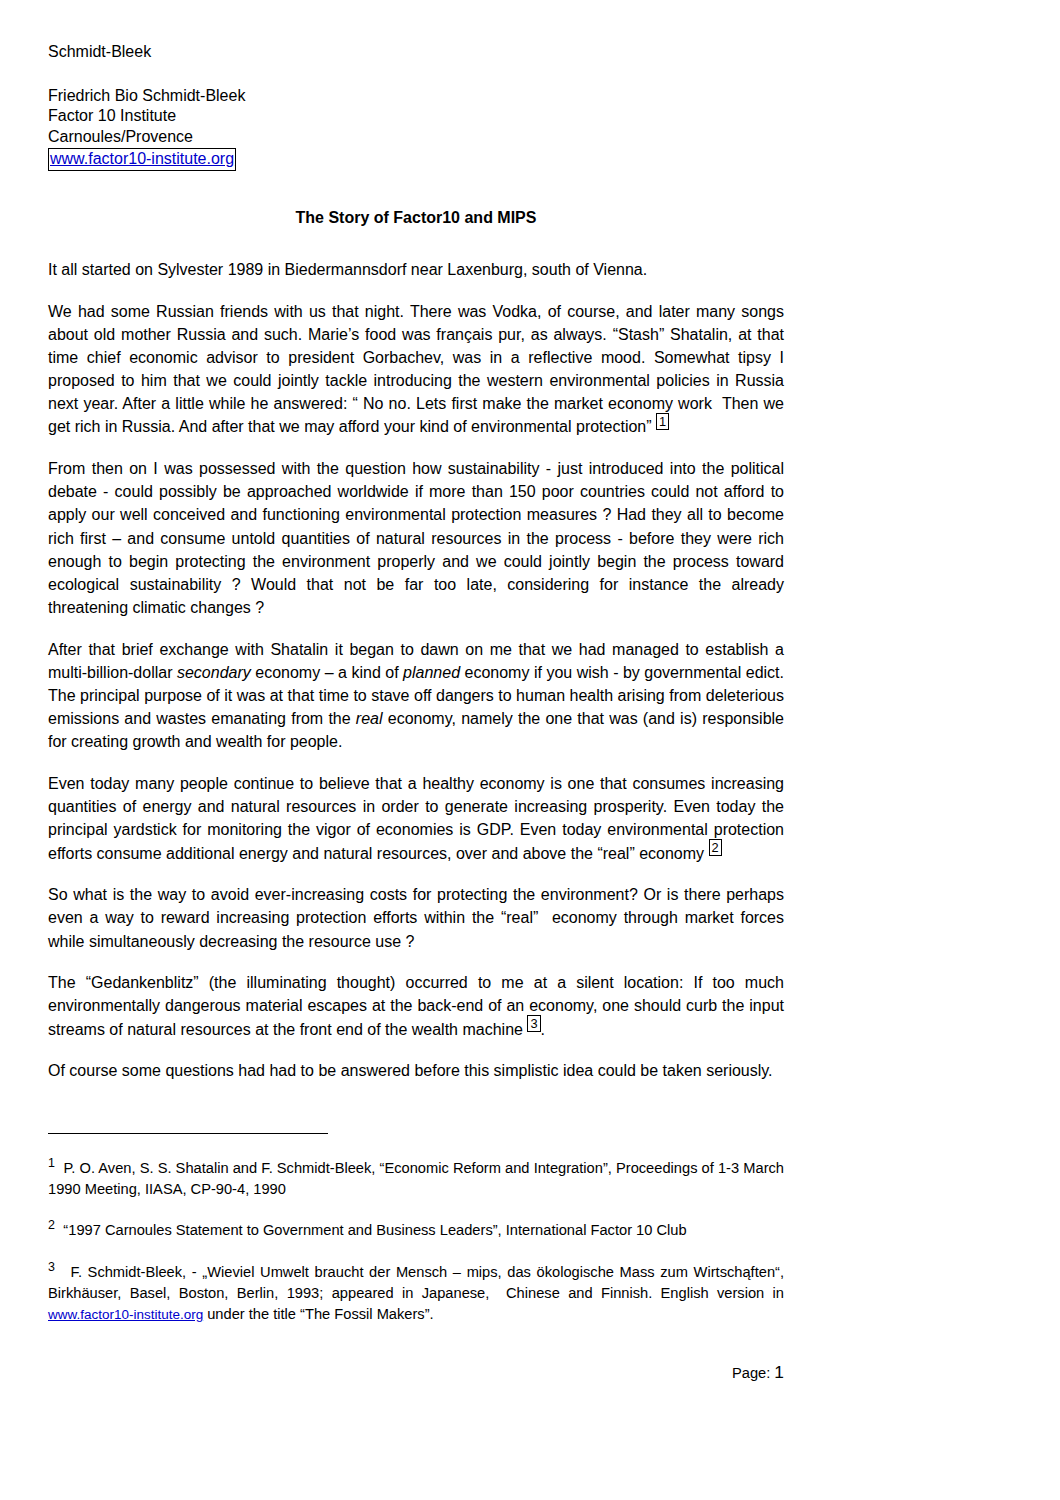Schmidt-Bleek
Friedrich Bio Schmidt-Bleek
Factor 10 Institute
Carnoules/Provence
www.factor10-institute.org
The Story of Factor10 and MIPS
It all started on Sylvester 1989 in Biedermannsdorf near Laxenburg, south of Vienna.
We had some Russian friends with us that night. There was Vodka, of course, and later many songs about old mother Russia and such. Marie’s food was français pur, as always. “Stash” Shatalin, at that time chief economic advisor to president Gorbachev, was in a reflective mood. Somewhat tipsy I proposed to him that we could jointly tackle introducing the western environmental policies in Russia next year. After a little while he answered: “ No no. Lets first make the market economy work Then we get rich in Russia. And after that we may afford your kind of environmental protection” 1
From then on I was possessed with the question how sustainability - just introduced into the political debate - could possibly be approached worldwide if more than 150 poor countries could not afford to apply our well conceived and functioning environmental protection measures ? Had they all to become rich first – and consume untold quantities of natural resources in the process - before they were rich enough to begin protecting the environment properly and we could jointly begin the process toward ecological sustainability ? Would that not be far too late, considering for instance the already threatening climatic changes ?
After that brief exchange with Shatalin it began to dawn on me that we had managed to establish a multi-billion-dollar secondary economy – a kind of planned economy if you wish - by governmental edict. The principal purpose of it was at that time to stave off dangers to human health arising from deleterious emissions and wastes emanating from the real economy, namely the one that was (and is) responsible for creating growth and wealth for people.
Even today many people continue to believe that a healthy economy is one that consumes increasing quantities of energy and natural resources in order to generate increasing prosperity. Even today the principal yardstick for monitoring the vigor of economies is GDP. Even today environmental protection efforts consume additional energy and natural resources, over and above the “real” economy 2
So what is the way to avoid ever-increasing costs for protecting the environment? Or is there perhaps even a way to reward increasing protection efforts within the “real” economy through market forces while simultaneously decreasing the resource use ?
The “Gedankenblitz” (the illuminating thought) occurred to me at a silent location: If too much environmentally dangerous material escapes at the back-end of an economy, one should curb the input streams of natural resources at the front end of the wealth machine 3.
Of course some questions had had to be answered before this simplistic idea could be taken seriously.
1 P. O. Aven, S. S. Shatalin and F. Schmidt-Bleek, “Economic Reform and Integration”, Proceedings of 1-3 March 1990 Meeting, IIASA, CP-90-4, 1990
2 “1997 Carnoules Statement to Government and Business Leaders”, International Factor 10 Club
3 F. Schmidt-Bleek, - „Wieviel Umwelt braucht der Mensch – mips, das ökologische Mass zum Wirtschąften“, Birkhäuser, Basel, Boston, Berlin, 1993; appeared in Japanese, Chinese and Finnish. English version in www.factor10-institute.org under the title “The Fossil Makers”.
Page: 1